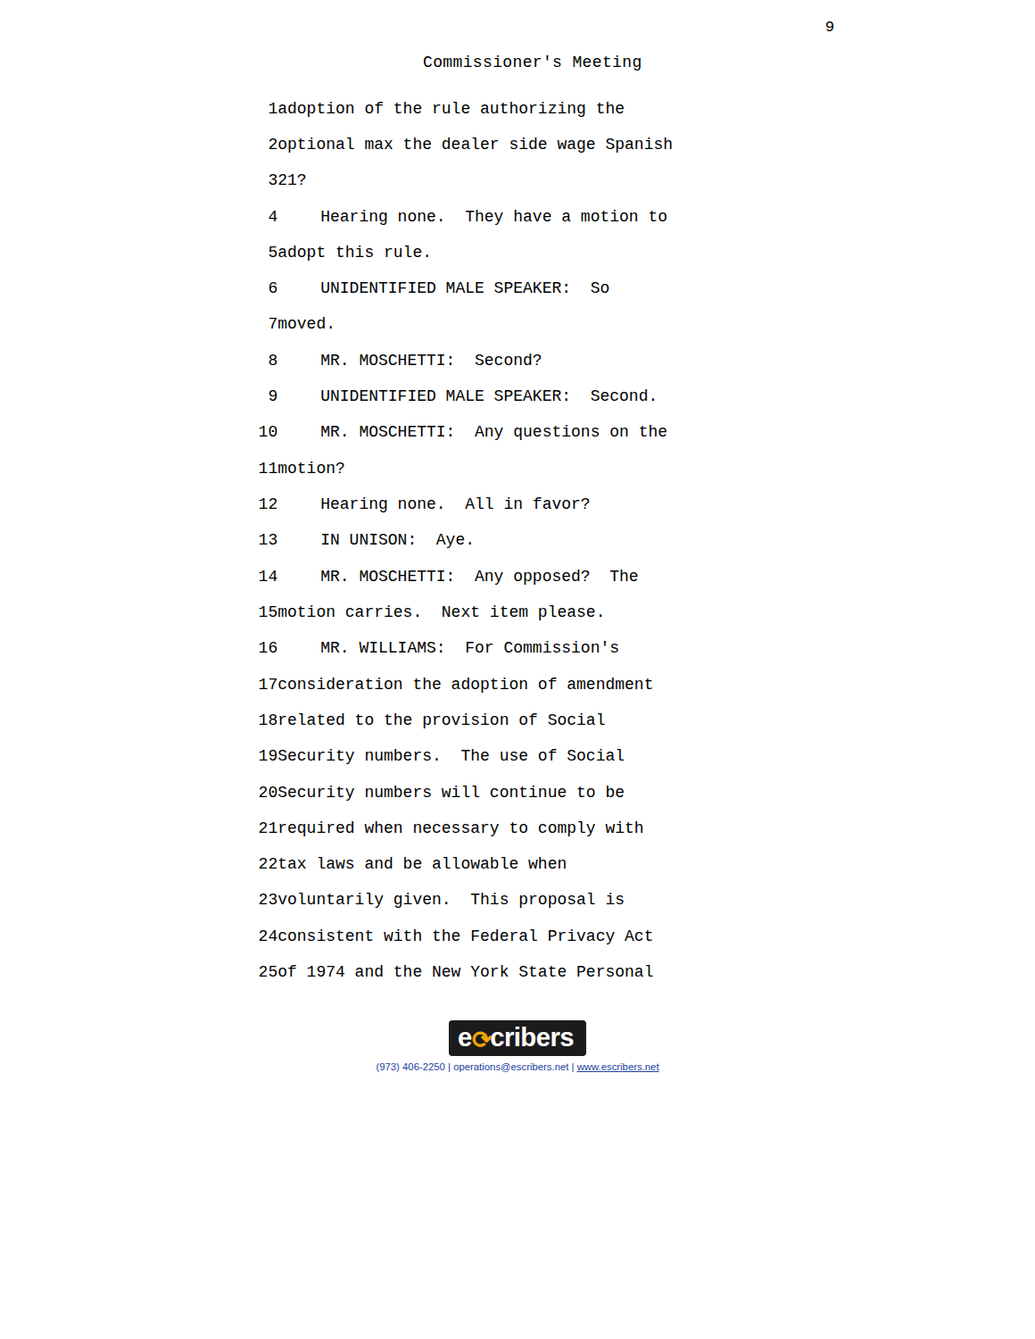9
Commissioner's Meeting
| 1 | adoption of the rule authorizing the |
| 2 | optional max the dealer side wage Spanish |
| 3 | 21? |
| 4 | Hearing none. They have a motion to |
| 5 | adopt this rule. |
| 6 | UNIDENTIFIED MALE SPEAKER: So |
| 7 | moved. |
| 8 | MR. MOSCHETTI: Second? |
| 9 | UNIDENTIFIED MALE SPEAKER: Second. |
| 10 | MR. MOSCHETTI: Any questions on the |
| 11 | motion? |
| 12 | Hearing none. All in favor? |
| 13 | IN UNISON: Aye. |
| 14 | MR. MOSCHETTI: Any opposed? The |
| 15 | motion carries. Next item please. |
| 16 | MR. WILLIAMS: For Commission's |
| 17 | consideration the adoption of amendment |
| 18 | related to the provision of Social |
| 19 | Security numbers. The use of Social |
| 20 | Security numbers will continue to be |
| 21 | required when necessary to comply with |
| 22 | tax laws and be allowable when |
| 23 | voluntarily given. This proposal is |
| 24 | consistent with the Federal Privacy Act |
| 25 | of 1974 and the New York State Personal |
e⟳cribers
(973) 406-2250 | operations@escribers.net | www.escribers.net